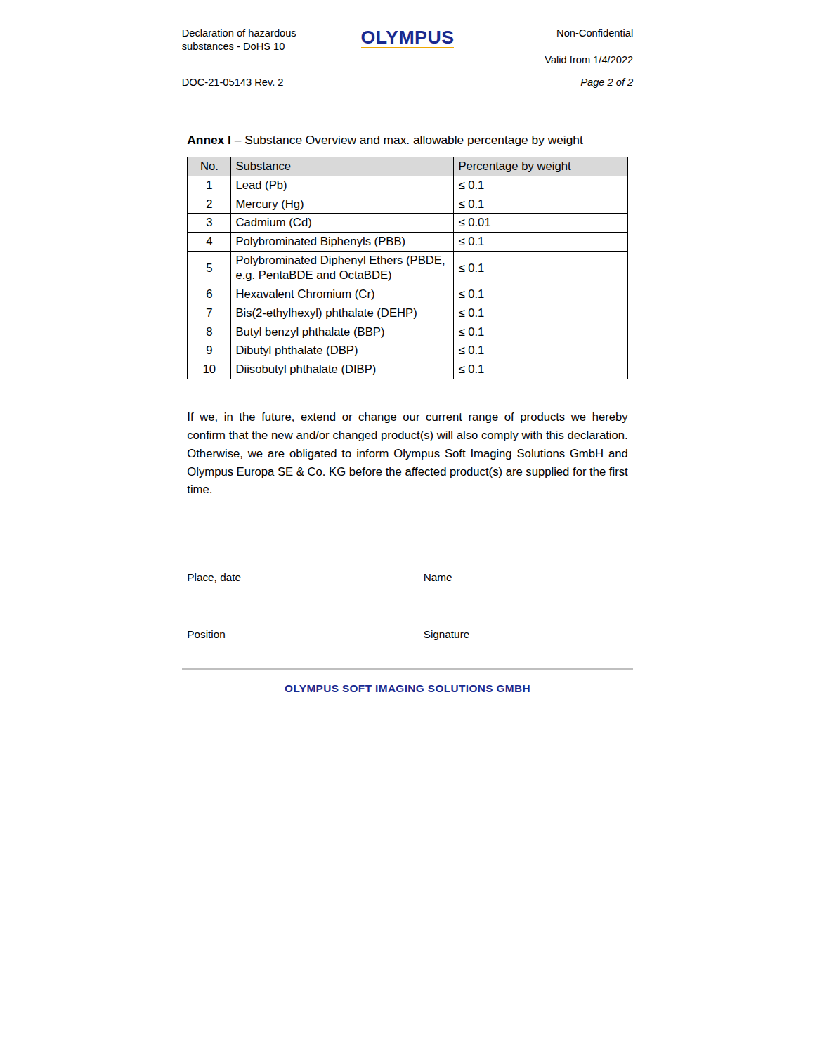Declaration of hazardous substances - DoHS 10
OLYMPUS
Non-Confidential
Valid from 1/4/2022
DOC-21-05143 Rev. 2
Page 2 of 2
Annex I – Substance Overview and max. allowable percentage by weight
| No. | Substance | Percentage by weight |
| --- | --- | --- |
| 1 | Lead (Pb) | ≤ 0.1 |
| 2 | Mercury (Hg) | ≤ 0.1 |
| 3 | Cadmium (Cd) | ≤ 0.01 |
| 4 | Polybrominated Biphenyls (PBB) | ≤ 0.1 |
| 5 | Polybrominated Diphenyl Ethers (PBDE, e.g. PentaBDE and OctaBDE) | ≤ 0.1 |
| 6 | Hexavalent Chromium (Cr) | ≤ 0.1 |
| 7 | Bis(2-ethylhexyl) phthalate (DEHP) | ≤ 0.1 |
| 8 | Butyl benzyl phthalate (BBP) | ≤ 0.1 |
| 9 | Dibutyl phthalate (DBP) | ≤ 0.1 |
| 10 | Diisobutyl phthalate (DIBP) | ≤ 0.1 |
If we, in the future, extend or change our current range of products we hereby confirm that the new and/or changed product(s) will also comply with this declaration. Otherwise, we are obligated to inform Olympus Soft Imaging Solutions GmbH and Olympus Europa SE & Co. KG before the affected product(s) are supplied for the first time.
Place, date
Name
Position
Signature
OLYMPUS SOFT IMAGING SOLUTIONS GMBH